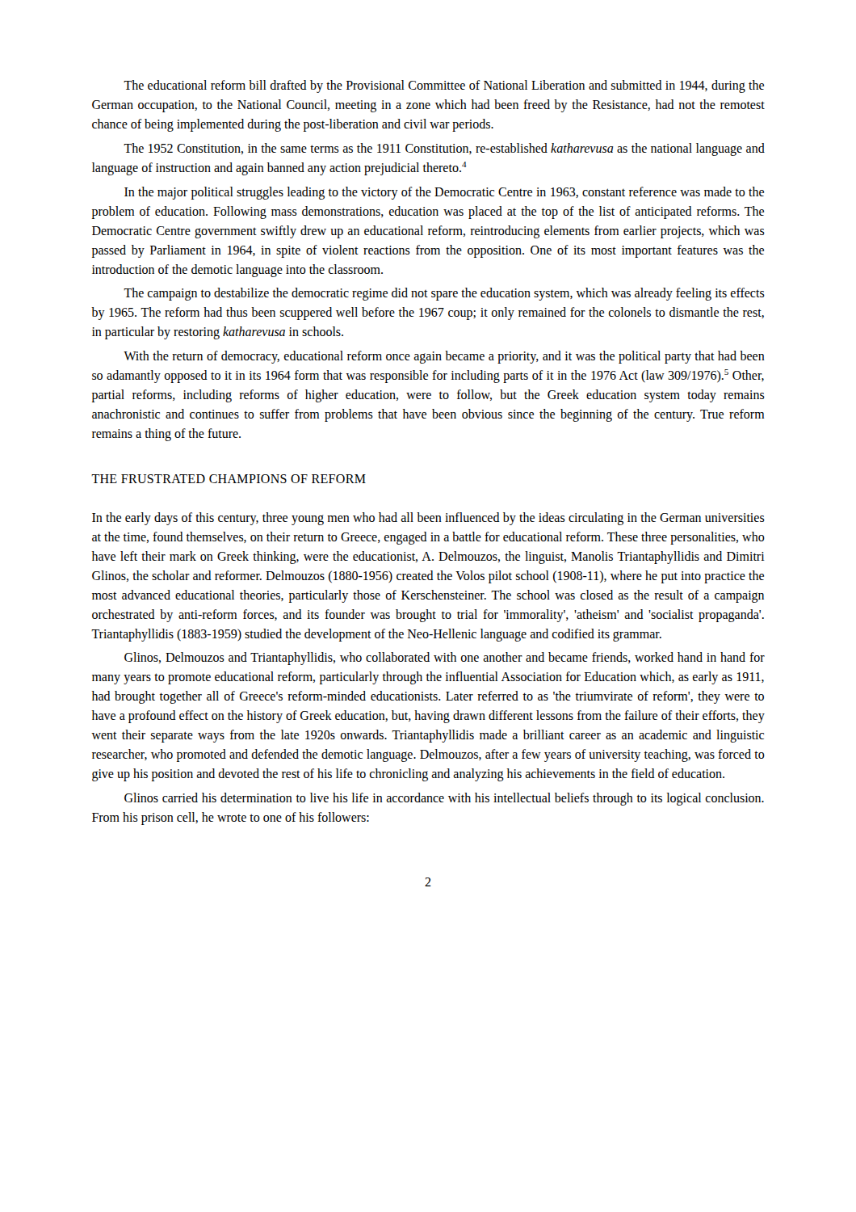The educational reform bill drafted by the Provisional Committee of National Liberation and submitted in 1944, during the German occupation, to the National Council, meeting in a zone which had been freed by the Resistance, had not the remotest chance of being implemented during the post-liberation and civil war periods.
The 1952 Constitution, in the same terms as the 1911 Constitution, re-established katharevusa as the national language and language of instruction and again banned any action prejudicial thereto.4
In the major political struggles leading to the victory of the Democratic Centre in 1963, constant reference was made to the problem of education. Following mass demonstrations, education was placed at the top of the list of anticipated reforms. The Democratic Centre government swiftly drew up an educational reform, reintroducing elements from earlier projects, which was passed by Parliament in 1964, in spite of violent reactions from the opposition. One of its most important features was the introduction of the demotic language into the classroom.
The campaign to destabilize the democratic regime did not spare the education system, which was already feeling its effects by 1965. The reform had thus been scuppered well before the 1967 coup; it only remained for the colonels to dismantle the rest, in particular by restoring katharevusa in schools.
With the return of democracy, educational reform once again became a priority, and it was the political party that had been so adamantly opposed to it in its 1964 form that was responsible for including parts of it in the 1976 Act (law 309/1976).5 Other, partial reforms, including reforms of higher education, were to follow, but the Greek education system today remains anachronistic and continues to suffer from problems that have been obvious since the beginning of the century. True reform remains a thing of the future.
The frustrated champions of reform
In the early days of this century, three young men who had all been influenced by the ideas circulating in the German universities at the time, found themselves, on their return to Greece, engaged in a battle for educational reform. These three personalities, who have left their mark on Greek thinking, were the educationist, A. Delmouzos, the linguist, Manolis Triantaphyllidis and Dimitri Glinos, the scholar and reformer. Delmouzos (1880-1956) created the Volos pilot school (1908-11), where he put into practice the most advanced educational theories, particularly those of Kerschensteiner. The school was closed as the result of a campaign orchestrated by anti-reform forces, and its founder was brought to trial for 'immorality', 'atheism' and 'socialist propaganda'. Triantaphyllidis (1883-1959) studied the development of the Neo-Hellenic language and codified its grammar.
Glinos, Delmouzos and Triantaphyllidis, who collaborated with one another and became friends, worked hand in hand for many years to promote educational reform, particularly through the influential Association for Education which, as early as 1911, had brought together all of Greece's reform-minded educationists. Later referred to as 'the triumvirate of reform', they were to have a profound effect on the history of Greek education, but, having drawn different lessons from the failure of their efforts, they went their separate ways from the late 1920s onwards. Triantaphyllidis made a brilliant career as an academic and linguistic researcher, who promoted and defended the demotic language. Delmouzos, after a few years of university teaching, was forced to give up his position and devoted the rest of his life to chronicling and analyzing his achievements in the field of education.
Glinos carried his determination to live his life in accordance with his intellectual beliefs through to its logical conclusion. From his prison cell, he wrote to one of his followers:
2